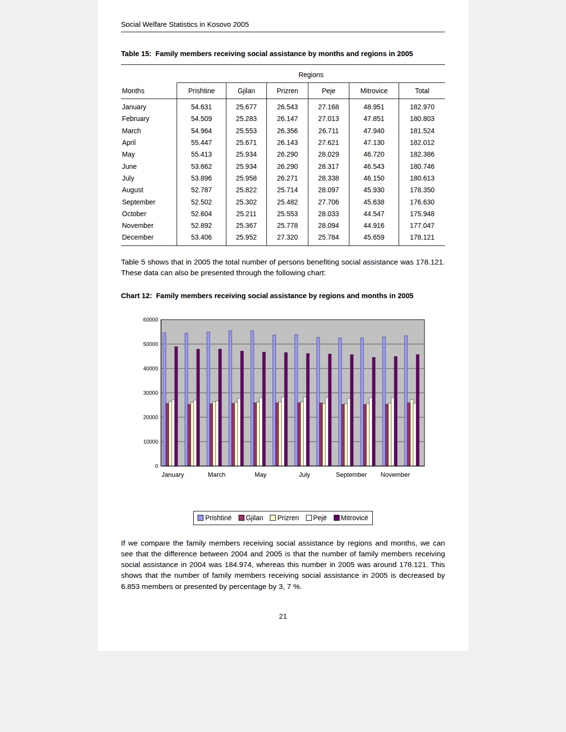Social Welfare Statistics in Kosovo 2005
Table 15: Family members receiving social assistance by months and regions in 2005
| | Regions |
| --- | --- |
| Months | Prishtine | Gjilan | Prizren | Peje | Mitrovice | Total |
| January | 54.631 | 25.677 | 26.543 | 27.168 | 48.951 | 182.970 |
| February | 54.509 | 25.283 | 26.147 | 27.013 | 47.851 | 180.803 |
| March | 54.964 | 25.553 | 26.356 | 26.711 | 47.940 | 181.524 |
| April | 55.447 | 25.671 | 26.143 | 27.621 | 47.130 | 182.012 |
| May | 55.413 | 25.934 | 26.290 | 28.029 | 46.720 | 182.386 |
| June | 53.662 | 25.934 | 26.290 | 28.317 | 46.543 | 180.746 |
| July | 53.896 | 25.958 | 26.271 | 28.338 | 46.150 | 180.613 |
| August | 52.787 | 25.822 | 25.714 | 28.097 | 45.930 | 178.350 |
| September | 52.502 | 25.302 | 25.482 | 27.706 | 45.638 | 176.630 |
| October | 52.604 | 25.211 | 25.553 | 28.033 | 44.547 | 175.948 |
| November | 52.892 | 25.367 | 25.778 | 28.094 | 44.916 | 177.047 |
| December | 53.406 | 25.952 | 27.320 | 25.784 | 45.659 | 178.121 |
Table 5 shows that in 2005 the total number of persons benefiting social assistance was 178.121. These data can also be presented through the following chart:
Chart 12: Family members receiving social assistance by regions and months in 2005
60000 50000 40000 30000 20000 10000 0 Bars: 12 month groups, 5 series each. Scale: y = 320 - value/200 (60000 -> 20) January March May July September November
Prishtinë Gjilan Prizren Pejë Mitrovicë
If we compare the family members receiving social assistance by regions and months, we can see that the difference between 2004 and 2005 is that the number of family members receiving social assistance in 2004 was 184.974, whereas this number in 2005 was around 178.121. This shows that the number of family members receiving social assistance in 2005 is decreased by 6.853 members or presented by percentage by 3, 7 %.
21